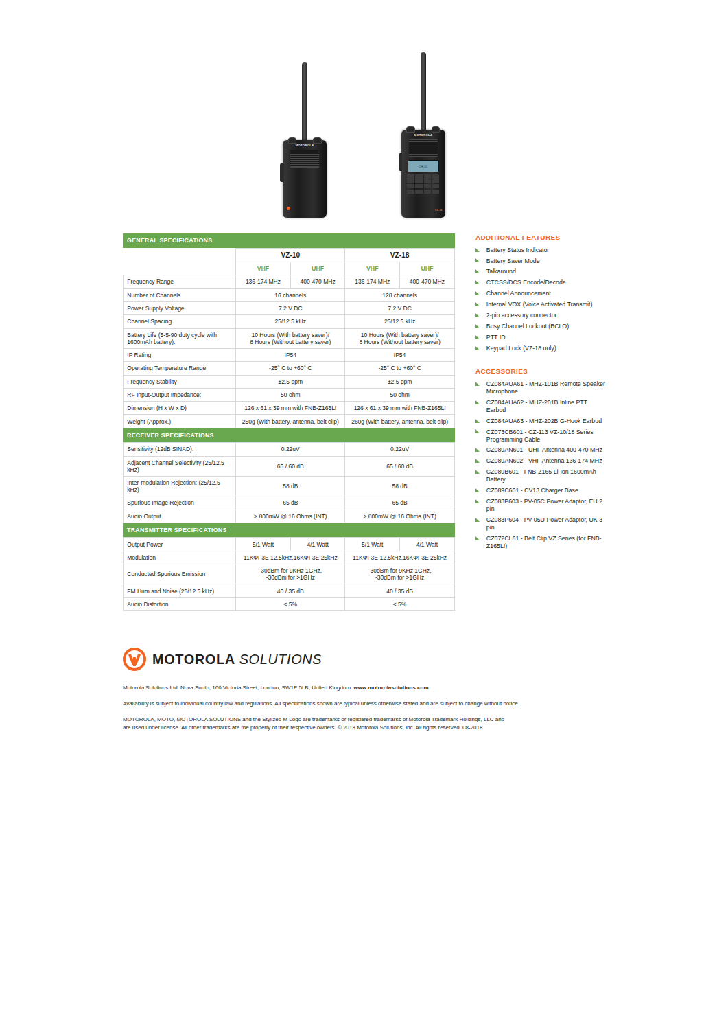MOTOROLA
MOTOROLA
CH-01
VZ-18
General Specifications
| | VZ-10 | VZ-18 |
| --- | --- | --- |
| | VHF | UHF | VHF | UHF |
| Frequency Range | 136-174 MHz | 400-470 MHz | 136-174 MHz | 400-470 MHz |
| Number of Channels | 16 channels | 128 channels |
| Power Supply Voltage | 7.2 V DC | 7.2 V DC |
| Channel Spacing | 25/12.5 kHz | 25/12.5 kHz |
| Battery Life (5-5-90 duty cycle with 1600mAh battery): | 10 Hours (With battery saver)/ 8 Hours (Without battery saver) | 10 Hours (With battery saver)/ 8 Hours (Without battery saver) |
| IP Rating | IP54 | IP54 |
| Operating Temperature Range | -25° C to +60° C | -25° C to +60° C |
| Frequency Stability | ±2.5 ppm | ±2.5 ppm |
| RF Input-Output Impedance: | 50 ohm | 50 ohm |
| Dimension (H x W x D) | 126 x 61 x 39 mm with FNB-Z165LI | 126 x 61 x 39 mm with FNB-Z165LI |
| Weight (Approx.) | 250g (With battery, antenna, belt clip) | 260g (With battery, antenna, belt clip) |
Receiver Specifications
| Sensitivity (12dB SINAD): | 0.22uV | 0.22uV |
| Adjacent Channel Selectivity (25/12.5 kHz) | 65 / 60 dB | 65 / 60 dB |
| Inter-modulation Rejection: (25/12.5 kHz) | 58 dB | 58 dB |
| Spurious Image Rejection | 65 dB | 65 dB |
| Audio Output | > 800mW @ 16 Ohms (INT) | > 800mW @ 16 Ohms (INT) |
Transmitter Specifications
| Output Power | 5/1 Watt | 4/1 Watt | 5/1 Watt | 4/1 Watt |
| Modulation | 11KΦF3E 12.5kHz,16KΦF3E 25kHz | 11KΦF3E 12.5kHz,16KΦF3E 25kHz |
| Conducted Spurious Emission | -30dBm for 9KHz 1GHz, -30dBm for >1GHz | -30dBm for 9KHz 1GHz, -30dBm for >1GHz |
| FM Hum and Noise (25/12.5 kHz) | 40 / 35 dB | 40 / 35 dB |
| Audio Distortion | < 5% | < 5% |
Additional Features
Battery Status Indicator
Battery Saver Mode
Talkaround
CTCSS/DCS Encode/Decode
Channel Announcement
Internal VOX (Voice Activated Transmit)
2-pin accessory connector
Busy Channel Lockout (BCLO)
PTT ID
Keypad Lock (VZ-18 only)
Accessories
CZ084AUA61 - MHZ-101B Remote Speaker Microphone
CZ084AUA62 - MHZ-201B Inline PTT Earbud
CZ084AUA63 - MHZ-202B G-Hook Earbud
CZ073CB601 - CZ-113 VZ-10/18 Series Programming Cable
CZ089AN601 - UHF Antenna 400-470 MHz
CZ089AN602 - VHF Antenna 136-174 MHz
CZ089B601 - FNB-Z165 Li-Ion 1600mAh Battery
CZ089C601 - CV13 Charger Base
CZ083P603 - PV-05C Power Adaptor, EU 2 pin
CZ083P604 - PV-05U Power Adaptor, UK 3 pin
CZ072CL61 - Belt Clip VZ Series (for FNB-Z165LI)
MOTOROLA SOLUTIONS
Motorola Solutions Ltd. Nova South, 160 Victoria Street, London, SW1E 5LB, United Kingdom www.motorolasolutions.com
Availability is subject to individual country law and regulations. All specifications shown are typical unless otherwise stated and are subject to change without notice.
MOTOROLA, MOTO, MOTOROLA SOLUTIONS and the Stylized M Logo are trademarks or registered trademarks of Motorola Trademark Holdings, LLC and
are used under license. All other trademarks are the property of their respective owners. © 2018 Motorola Solutions, Inc. All rights reserved. 08-2018